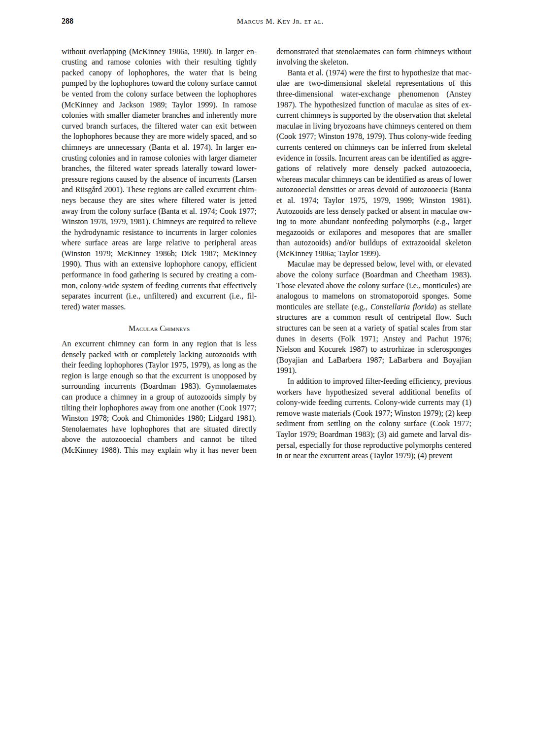288 Marcus M. Key Jr. et al.
without overlapping (McKinney 1986a, 1990). In larger encrusting and ramose colonies with their resulting tightly packed canopy of lophophores, the water that is being pumped by the lophophores toward the colony surface cannot be vented from the colony surface between the lophophores (McKinney and Jackson 1989; Taylor 1999). In ramose colonies with smaller diameter branches and inherently more curved branch surfaces, the filtered water can exit between the lophophores because they are more widely spaced, and so chimneys are unnecessary (Banta et al. 1974). In larger encrusting colonies and in ramose colonies with larger diameter branches, the filtered water spreads laterally toward lower-pressure regions caused by the absence of incurrents (Larsen and Riisgård 2001). These regions are called excurrent chimneys because they are sites where filtered water is jetted away from the colony surface (Banta et al. 1974; Cook 1977; Winston 1978, 1979, 1981). Chimneys are required to relieve the hydrodynamic resistance to incurrents in larger colonies where surface areas are large relative to peripheral areas (Winston 1979; McKinney 1986b; Dick 1987; McKinney 1990). Thus with an extensive lophophore canopy, efficient performance in food gathering is secured by creating a common, colony-wide system of feeding currents that effectively separates incurrent (i.e., unfiltered) and excurrent (i.e., filtered) water masses.
Macular Chimneys
An excurrent chimney can form in any region that is less densely packed with or completely lacking autozooids with their feeding lophophores (Taylor 1975, 1979), as long as the region is large enough so that the excurrent is unopposed by surrounding incurrents (Boardman 1983). Gymnolaemates can produce a chimney in a group of autozooids simply by tilting their lophophores away from one another (Cook 1977; Winston 1978; Cook and Chimonides 1980; Lidgard 1981). Stenolaemates have lophophores that are situated directly above the autozooecial chambers and cannot be tilted (McKinney 1988). This may explain why it has never been demonstrated that stenolaemates can form chimneys without involving the skeleton.
Banta et al. (1974) were the first to hypothesize that maculae are two-dimensional skeletal representations of this three-dimensional water-exchange phenomenon (Anstey 1987). The hypothesized function of maculae as sites of excurrent chimneys is supported by the observation that skeletal maculae in living bryozoans have chimneys centered on them (Cook 1977; Winston 1978, 1979). Thus colony-wide feeding currents centered on chimneys can be inferred from skeletal evidence in fossils. Incurrent areas can be identified as aggregations of relatively more densely packed autozooecia, whereas macular chimneys can be identified as areas of lower autozooecial densities or areas devoid of autozooecia (Banta et al. 1974; Taylor 1975, 1979, 1999; Winston 1981). Autozooids are less densely packed or absent in maculae owing to more abundant nonfeeding polymorphs (e.g., larger megazooids or exilapores and mesopores that are smaller than autozooids) and/or buildups of extrazooidal skeleton (McKinney 1986a; Taylor 1999).
Maculae may be depressed below, level with, or elevated above the colony surface (Boardman and Cheetham 1983). Those elevated above the colony surface (i.e., monticules) are analogous to mamelons on stromatoporoid sponges. Some monticules are stellate (e.g., Constellaria florida) as stellate structures are a common result of centripetal flow. Such structures can be seen at a variety of spatial scales from star dunes in deserts (Folk 1971; Anstey and Pachut 1976; Nielson and Kocurek 1987) to astrorhizae in sclerosponges (Boyajian and LaBarbera 1987; LaBarbera and Boyajian 1991).
In addition to improved filter-feeding efficiency, previous workers have hypothesized several additional benefits of colony-wide feeding currents. Colony-wide currents may (1) remove waste materials (Cook 1977; Winston 1979); (2) keep sediment from settling on the colony surface (Cook 1977; Taylor 1979; Boardman 1983); (3) aid gamete and larval dispersal, especially for those reproductive polymorphs centered in or near the excurrent areas (Taylor 1979); (4) prevent